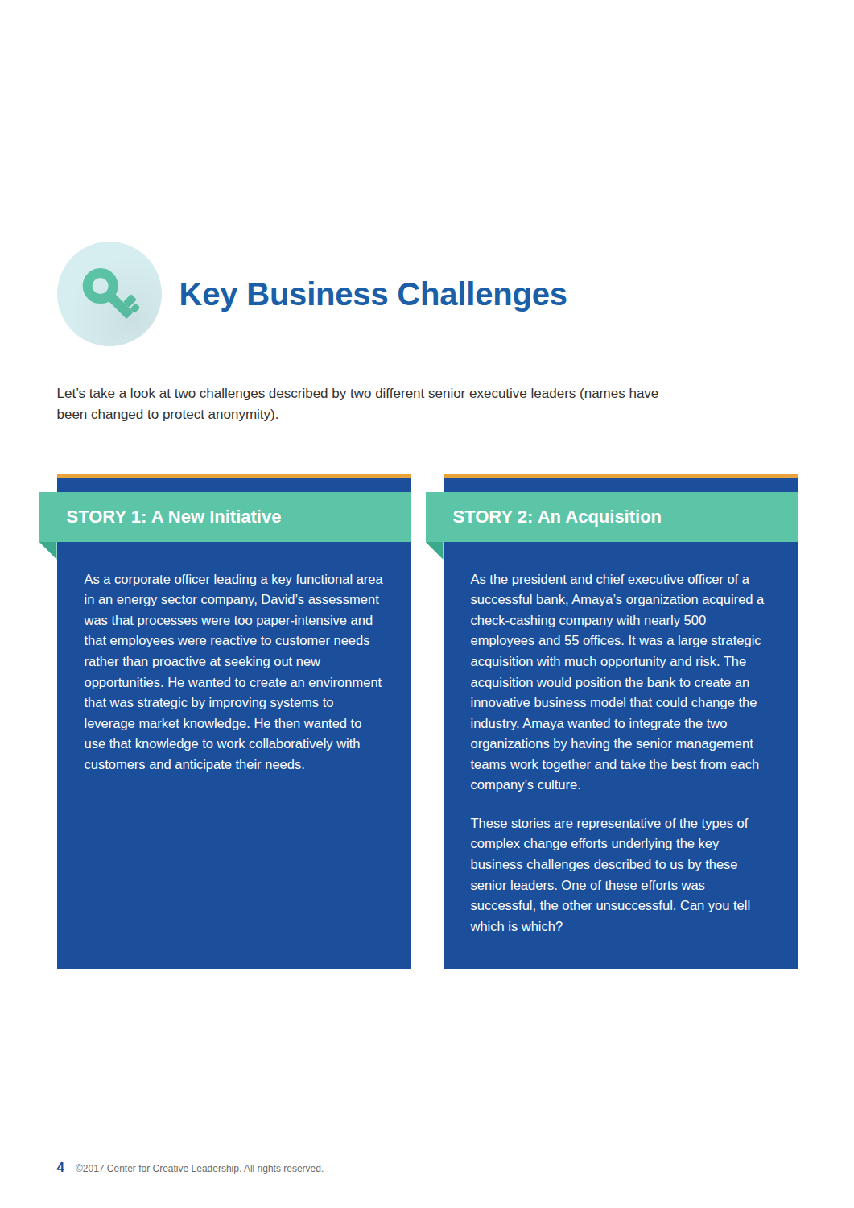Key Business Challenges
Let’s take a look at two challenges described by two different senior executive leaders (names have been changed to protect anonymity).
STORY 1: A New Initiative
As a corporate officer leading a key functional area in an energy sector company, David’s assessment was that processes were too paper-intensive and that employees were reactive to customer needs rather than proactive at seeking out new opportunities. He wanted to create an environment that was strategic by improving systems to leverage market knowledge. He then wanted to use that knowledge to work collaboratively with customers and anticipate their needs.
STORY 2: An Acquisition
As the president and chief executive officer of a successful bank, Amaya’s organization acquired a check-cashing company with nearly 500 employees and 55 offices. It was a large strategic acquisition with much opportunity and risk. The acquisition would position the bank to create an innovative business model that could change the industry. Amaya wanted to integrate the two organizations by having the senior management teams work together and take the best from each company’s culture.
These stories are representative of the types of complex change efforts underlying the key business challenges described to us by these senior leaders. One of these efforts was successful, the other unsuccessful. Can you tell which is which?
4 ©2017 Center for Creative Leadership. All rights reserved.